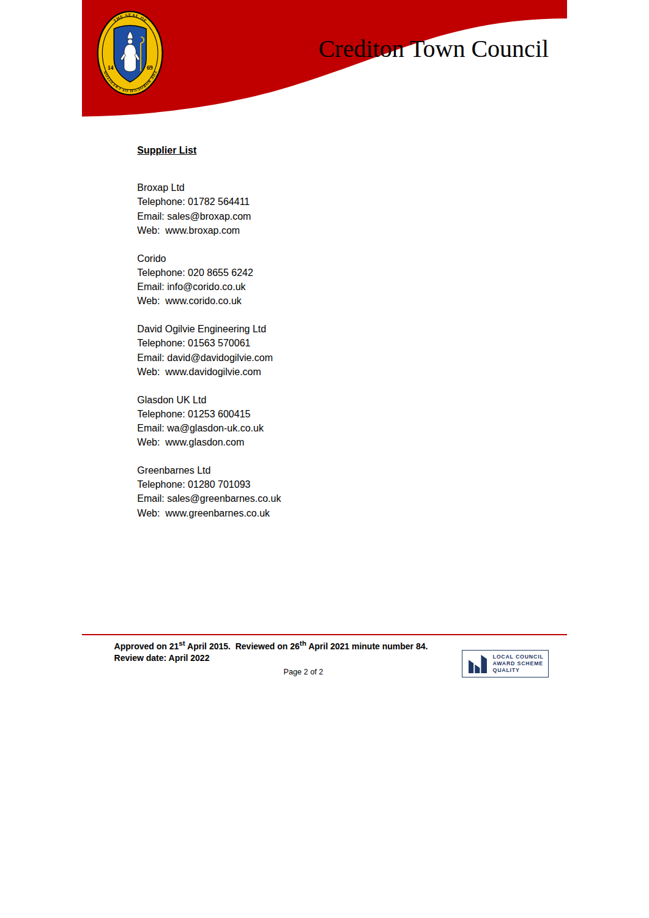14 69 THE SEAL OF THE BOROUGH OF CREDITON
Crediton Town Council
Supplier List
Broxap Ltd
Telephone: 01782 564411
Email: sales@broxap.com
Web: www.broxap.com
Corido
Telephone: 020 8655 6242
Email: info@corido.co.uk
Web: www.corido.co.uk
David Ogilvie Engineering Ltd
Telephone: 01563 570061
Email: david@davidogilvie.com
Web: www.davidogilvie.com
Glasdon UK Ltd
Telephone: 01253 600415
Email: wa@glasdon-uk.co.uk
Web: www.glasdon.com
Greenbarnes Ltd
Telephone: 01280 701093
Email: sales@greenbarnes.co.uk
Web: www.greenbarnes.co.uk
Approved on 21st April 2015. Reviewed on 26th April 2021 minute number 84.
Review date: April 2022
Page 2 of 2
Local Council
Award Scheme
Quality